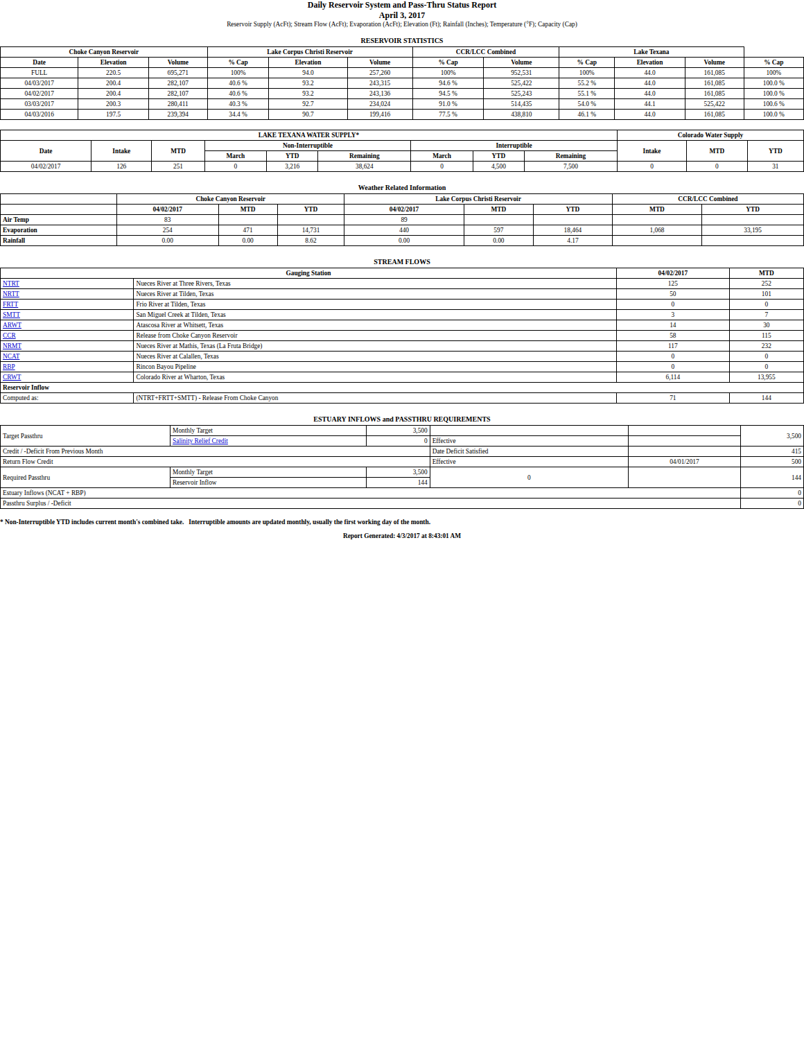Daily Reservoir System and Pass-Thru Status Report
April 3, 2017
Reservoir Supply (AcFt); Stream Flow (AcFt); Evaporation (AcFt); Elevation (Ft); Rainfall (Inches); Temperature (°F); Capacity (Cap)
RESERVOIR STATISTICS
| Choke Canyon Reservoir | Lake Corpus Christi Reservoir | CCR/LCC Combined | Lake Texana |
| --- | --- | --- | --- |
| Date | Elevation | Volume | % Cap | Elevation | Volume | % Cap | Volume | % Cap | Elevation | Volume | % Cap |
| FULL | 220.5 | 695,271 | 100% | 94.0 | 257,260 | 100% | 952,531 | 100% | 44.0 | 161,085 | 100% |
| 04/03/2017 | 200.4 | 282,107 | 40.6 % | 93.2 | 243,315 | 94.6 % | 525,422 | 55.2 % | 44.0 | 161,085 | 100.0 % |
| 04/02/2017 | 200.4 | 282,107 | 40.6 % | 93.2 | 243,136 | 94.5 % | 525,243 | 55.1 % | 44.0 | 161,085 | 100.0 % |
| 03/03/2017 | 200.3 | 280,411 | 40.3 % | 92.7 | 234,024 | 91.0 % | 514,435 | 54.0 % | 44.1 | 525,422 | 100.6 % |
| 04/03/2016 | 197.5 | 239,394 | 34.4 % | 90.7 | 199,416 | 77.5 % | 438,810 | 46.1 % | 44.0 | 161,085 | 100.0 % |
| LAKE TEXANA WATER SUPPLY* | Colorado Water Supply |
| --- | --- |
| Date | Intake | MTD | Non-Interruptible | Interruptible | Intake | MTD | YTD |
| March | YTD | Remaining | March | YTD | Remaining |
| 04/02/2017 | 126 | 251 | 0 | 3,216 | 38,624 | 0 | 4,500 | 7,500 | 0 | 0 | 31 |
Weather Related Information
| | Choke Canyon Reservoir | Lake Corpus Christi Reservoir | CCR/LCC Combined |
| --- | --- | --- | --- |
| | 04/02/2017 | MTD | YTD | 04/02/2017 | MTD | YTD | MTD | YTD |
| Air Temp | 83 | | | 89 | | | | |
| Evaporation | 254 | 471 | 14,731 | 440 | 597 | 18,464 | 1,068 | 33,195 |
| Rainfall | 0.00 | 0.00 | 8.62 | 0.00 | 0.00 | 4.17 | | |
STREAM FLOWS
| Gauging Station | 04/02/2017 | MTD |
| --- | --- | --- |
| NTRT | Nueces River at Three Rivers, Texas | 125 | 252 |
| NRTT | Nueces River at Tilden, Texas | 50 | 101 |
| FRTT | Frio River at Tilden, Texas | 0 | 0 |
| SMTT | San Miguel Creek at Tilden, Texas | 3 | 7 |
| ARWT | Atascosa River at Whitsett, Texas | 14 | 30 |
| CCR | Release from Choke Canyon Reservoir | 58 | 115 |
| NRMT | Nueces River at Mathis, Texas (La Fruta Bridge) | 117 | 232 |
| NCAT | Nueces River at Calallen, Texas | 0 | 0 |
| RBP | Rincon Bayou Pipeline | 0 | 0 |
| CRWT | Colorado River at Wharton, Texas | 6,114 | 13,955 |
| Reservoir Inflow |
| Computed as: | (NTRT+FRTT+SMTT) - Release From Choke Canyon | 71 | 144 |
ESTUARY INFLOWS and PASSTHRU REQUIREMENTS
| Target Passthru | Monthly Target | 3,500 | | | 3,500 |
| Salinity Relief Credit | 0 | Effective | |
| Credit / -Deficit From Previous Month | Date Deficit Satisfied | | 415 |
| Return Flow Credit | Effective | 04/01/2017 | 500 |
| Required Passthru | Monthly Target | 3,500 | 0 | | 144 |
| Reservoir Inflow | 144 |
| Estuary Inflows (NCAT + RBP) | 0 |
| Passthru Surplus / -Deficit | 0 |
* Non-Interruptible YTD includes current month's combined take. Interruptible amounts are updated monthly, usually the first working day of the month.
Report Generated: 4/3/2017 at 8:43:01 AM